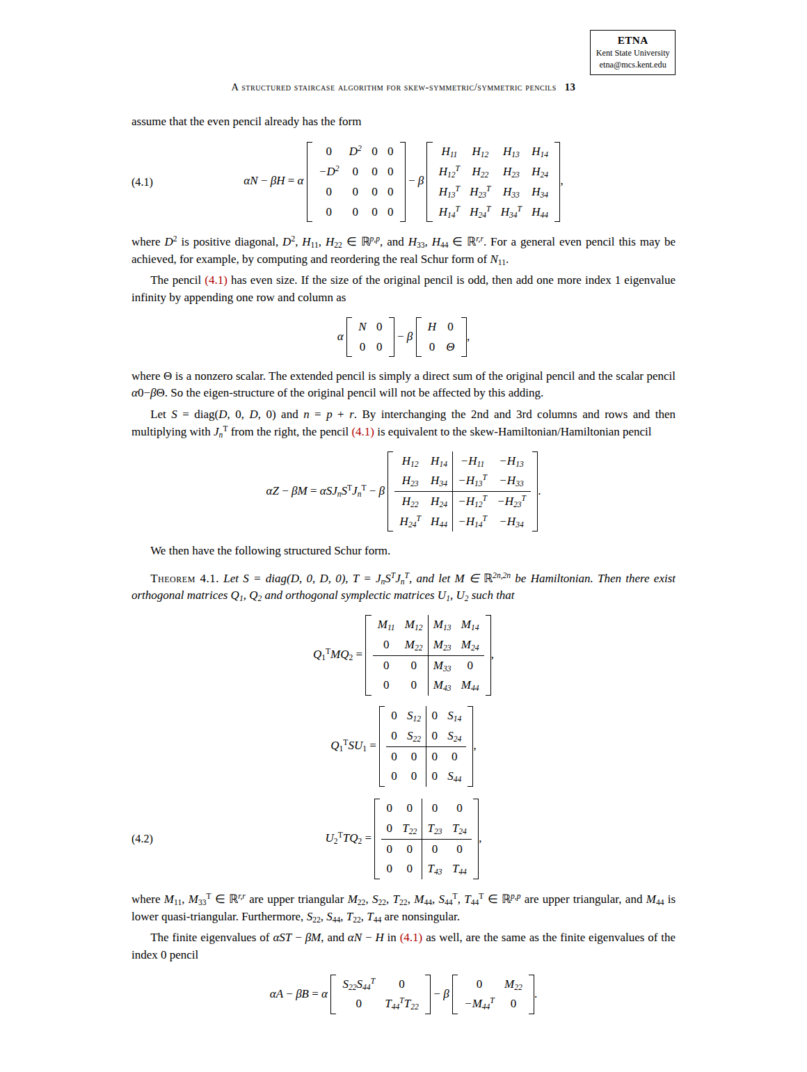ETNA
Kent State University
etna@mcs.kent.edu
A structured staircase algorithm for skew-symmetric/symmetric pencils13
assume that the even pencil already has the form
(4.1) αN − βH = α
| 0 | D 2 | 0 | 0 |
| − D 2 | 0 | 0 | 0 |
| 0 | 0 | 0 | 0 |
| 0 | 0 | 0 | 0 |
− β
| H 11 | H 12 | H 13 | H 14 |
| H 12 T | H 22 | H 23 | H 24 |
| H 13 T | H 23 T | H 33 | H 34 |
| H 14 T | H 24 T | H 34 T | H 44 |
,
where D2 is positive diagonal, D2, H11, H22 ∈ ℝp,p, and H33, H44 ∈ ℝr,r. For a general even pencil this may be achieved, for example, by computing and reordering the real Schur form of N11.
The pencil (4.1) has even size. If the size of the original pencil is odd, then add one more index 1 eigenvalue infinity by appending one row and column as
α
| N | 0 |
| 0 | 0 |
− β
| H | 0 |
| 0 | Θ |
,
where Θ is a nonzero scalar. The extended pencil is simply a direct sum of the original pencil and the scalar pencil α0−β Θ. So the eigen-structure of the original pencil will not be affected by this adding.
Let S = diag(D, 0, D, 0) and n = p + r. By interchanging the 2nd and 3rd columns and rows and then multiplying with JnT from the right, the pencil (4.1) is equivalent to the skew-Hamiltonian/Hamiltonian pencil
αZ − βM = αSJnSTJnT − β
| H 12 | H 14 | − H 11 | − H 13 |
| H 23 | H 34 | − H 13 T | − H 33 |
| H 22 | H 24 | − H 12 T | − H 23 T |
| H 24 T | H 44 | − H 14 T | − H 34 |
.
We then have the following structured Schur form.
Theorem 4.1. Let S = diag(D, 0, D, 0), T = JnSTJnT, and let M ∈ ℝ2n,2n be Hamiltonian. Then there exist orthogonal matrices Q1, Q2 and orthogonal symplectic matrices U1, U2 such that
Q1TMQ2 =
| M 11 | M 12 | M 13 | M 14 |
| 0 | M 22 | M 23 | M 24 |
| 0 | 0 | M 33 | 0 |
| 0 | 0 | M 43 | M 44 |
,
Q1TSU1 =
| 0 | S 12 | 0 | S 14 |
| 0 | S 22 | 0 | S 24 |
| 0 | 0 | 0 | 0 |
| 0 | 0 | 0 | S 44 |
,
(4.2) U2TTQ2 =
| 0 | 0 | 0 | 0 |
| 0 | T 22 | T 23 | T 24 |
| 0 | 0 | 0 | 0 |
| 0 | 0 | T 43 | T 44 |
,
where M11, M33T ∈ ℝr,r are upper triangular M22, S22, T22, M44, S44T, T44T ∈ ℝp,p are upper triangular, and M44 is lower quasi-triangular. Furthermore, S22, S44, T22, T44 are nonsingular.
The finite eigenvalues of αST − βM, and αN − H in (4.1) as well, are the same as the finite eigenvalues of the index 0 pencil
αA − βB = α
| S 22 S 44 T | 0 |
| 0 | T 44 T T 22 |
− β
| 0 | M 22 |
| − M 44 T | 0 |
.